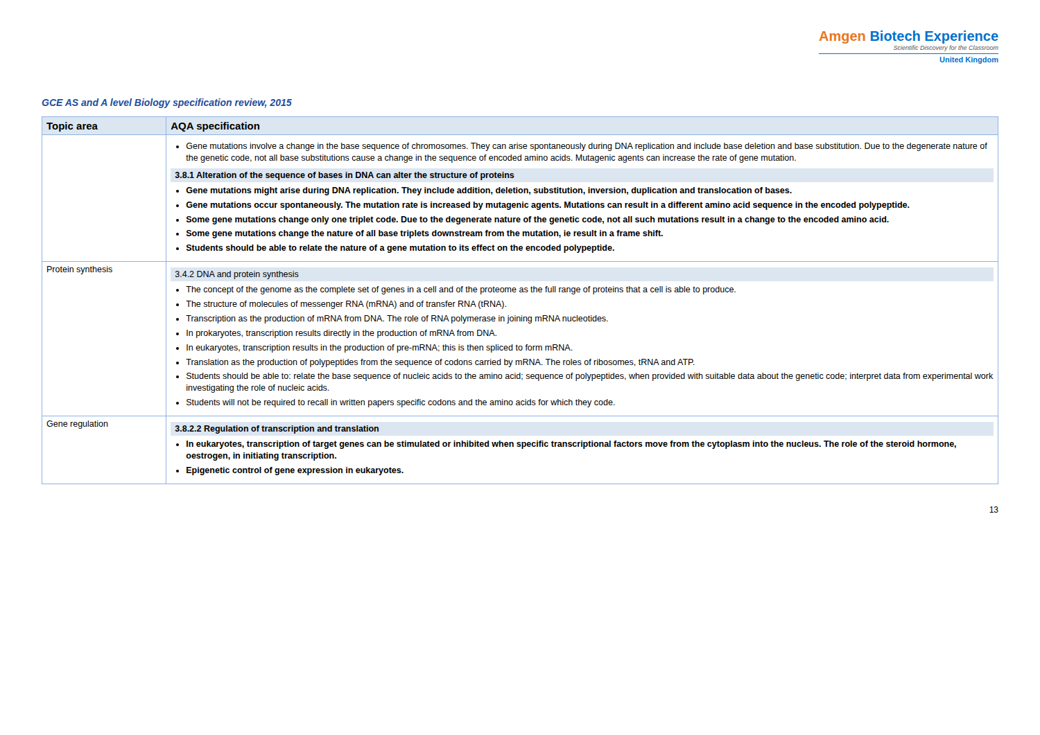Amgen Biotech Experience
Scientific Discovery for the Classroom
United Kingdom
GCE AS and A level Biology specification review, 2015
| Topic area | AQA specification |
| --- | --- |
| | Gene mutations involve a change in the base sequence of chromosomes. They can arise spontaneously during DNA replication and include base deletion and base substitution. Due to the degenerate nature of the genetic code, not all base substitutions cause a change in the sequence of encoded amino acids. Mutagenic agents can increase the rate of gene mutation. 3.8.1 Alteration of the sequence of bases in DNA can alter the structure of proteins Gene mutations might arise during DNA replication. They include addition, deletion, substitution, inversion, duplication and translocation of bases. Gene mutations occur spontaneously. The mutation rate is increased by mutagenic agents. Mutations can result in a different amino acid sequence in the encoded polypeptide. Some gene mutations change only one triplet code. Due to the degenerate nature of the genetic code, not all such mutations result in a change to the encoded amino acid. Some gene mutations change the nature of all base triplets downstream from the mutation, ie result in a frame shift. Students should be able to relate the nature of a gene mutation to its effect on the encoded polypeptide. |
| Protein synthesis | 3.4.2 DNA and protein synthesis The concept of the genome as the complete set of genes in a cell and of the proteome as the full range of proteins that a cell is able to produce. The structure of molecules of messenger RNA (mRNA) and of transfer RNA (tRNA). Transcription as the production of mRNA from DNA. The role of RNA polymerase in joining mRNA nucleotides. In prokaryotes, transcription results directly in the production of mRNA from DNA. In eukaryotes, transcription results in the production of pre-mRNA; this is then spliced to form mRNA. Translation as the production of polypeptides from the sequence of codons carried by mRNA. The roles of ribosomes, tRNA and ATP. Students should be able to: relate the base sequence of nucleic acids to the amino acid; sequence of polypeptides, when provided with suitable data about the genetic code; interpret data from experimental work investigating the role of nucleic acids. Students will not be required to recall in written papers specific codons and the amino acids for which they code. |
| Gene regulation | 3.8.2.2 Regulation of transcription and translation In eukaryotes, transcription of target genes can be stimulated or inhibited when specific transcriptional factors move from the cytoplasm into the nucleus. The role of the steroid hormone, oestrogen, in initiating transcription. Epigenetic control of gene expression in eukaryotes. |
13